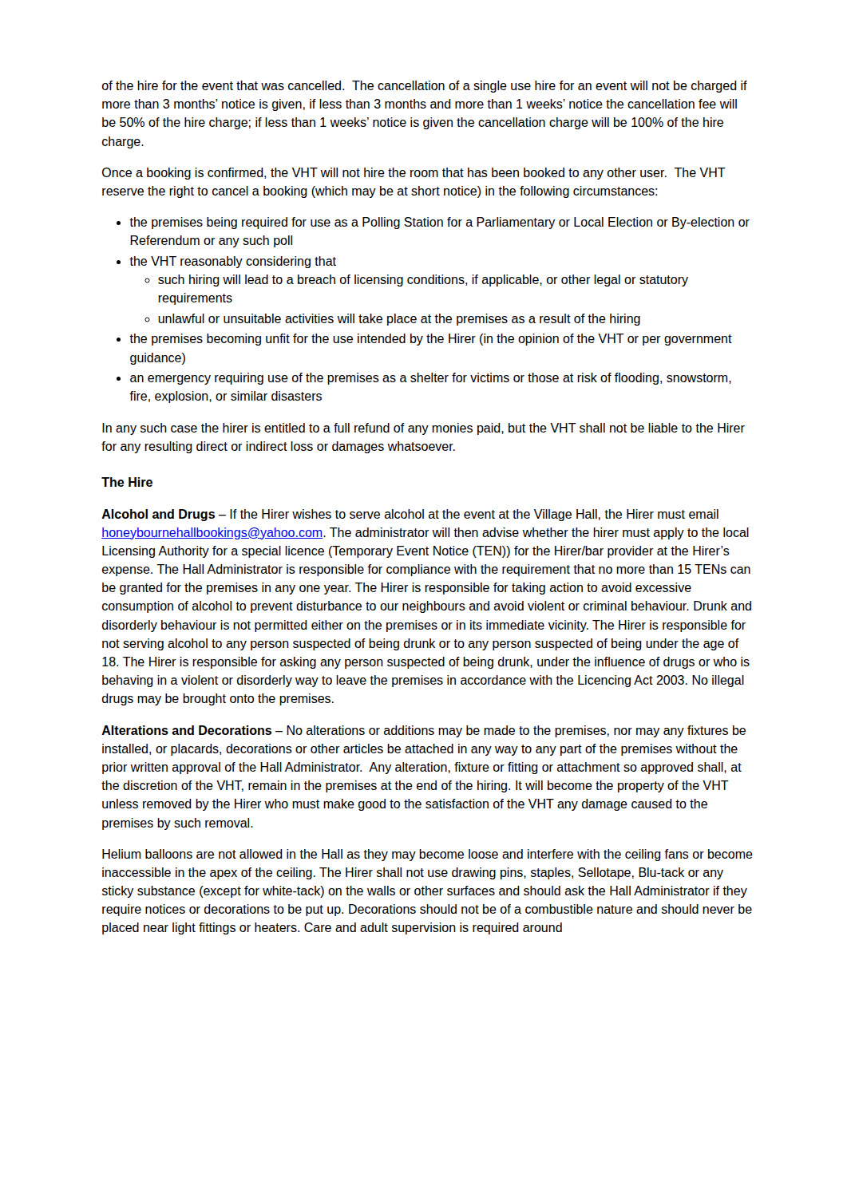of the hire for the event that was cancelled. The cancellation of a single use hire for an event will not be charged if more than 3 months’ notice is given, if less than 3 months and more than 1 weeks’ notice the cancellation fee will be 50% of the hire charge; if less than 1 weeks’ notice is given the cancellation charge will be 100% of the hire charge.
Once a booking is confirmed, the VHT will not hire the room that has been booked to any other user. The VHT reserve the right to cancel a booking (which may be at short notice) in the following circumstances:
the premises being required for use as a Polling Station for a Parliamentary or Local Election or By-election or Referendum or any such poll
the VHT reasonably considering that
such hiring will lead to a breach of licensing conditions, if applicable, or other legal or statutory requirements
unlawful or unsuitable activities will take place at the premises as a result of the hiring
the premises becoming unfit for the use intended by the Hirer (in the opinion of the VHT or per government guidance)
an emergency requiring use of the premises as a shelter for victims or those at risk of flooding, snowstorm, fire, explosion, or similar disasters
In any such case the hirer is entitled to a full refund of any monies paid, but the VHT shall not be liable to the Hirer for any resulting direct or indirect loss or damages whatsoever.
The Hire
Alcohol and Drugs – If the Hirer wishes to serve alcohol at the event at the Village Hall, the Hirer must email honeybournehallbookings@yahoo.com. The administrator will then advise whether the hirer must apply to the local Licensing Authority for a special licence (Temporary Event Notice (TEN)) for the Hirer/bar provider at the Hirer’s expense. The Hall Administrator is responsible for compliance with the requirement that no more than 15 TENs can be granted for the premises in any one year. The Hirer is responsible for taking action to avoid excessive consumption of alcohol to prevent disturbance to our neighbours and avoid violent or criminal behaviour. Drunk and disorderly behaviour is not permitted either on the premises or in its immediate vicinity. The Hirer is responsible for not serving alcohol to any person suspected of being drunk or to any person suspected of being under the age of 18. The Hirer is responsible for asking any person suspected of being drunk, under the influence of drugs or who is behaving in a violent or disorderly way to leave the premises in accordance with the Licencing Act 2003. No illegal drugs may be brought onto the premises.
Alterations and Decorations – No alterations or additions may be made to the premises, nor may any fixtures be installed, or placards, decorations or other articles be attached in any way to any part of the premises without the prior written approval of the Hall Administrator. Any alteration, fixture or fitting or attachment so approved shall, at the discretion of the VHT, remain in the premises at the end of the hiring. It will become the property of the VHT unless removed by the Hirer who must make good to the satisfaction of the VHT any damage caused to the premises by such removal.
Helium balloons are not allowed in the Hall as they may become loose and interfere with the ceiling fans or become inaccessible in the apex of the ceiling. The Hirer shall not use drawing pins, staples, Sellotape, Blu-tack or any sticky substance (except for white-tack) on the walls or other surfaces and should ask the Hall Administrator if they require notices or decorations to be put up. Decorations should not be of a combustible nature and should never be placed near light fittings or heaters. Care and adult supervision is required around